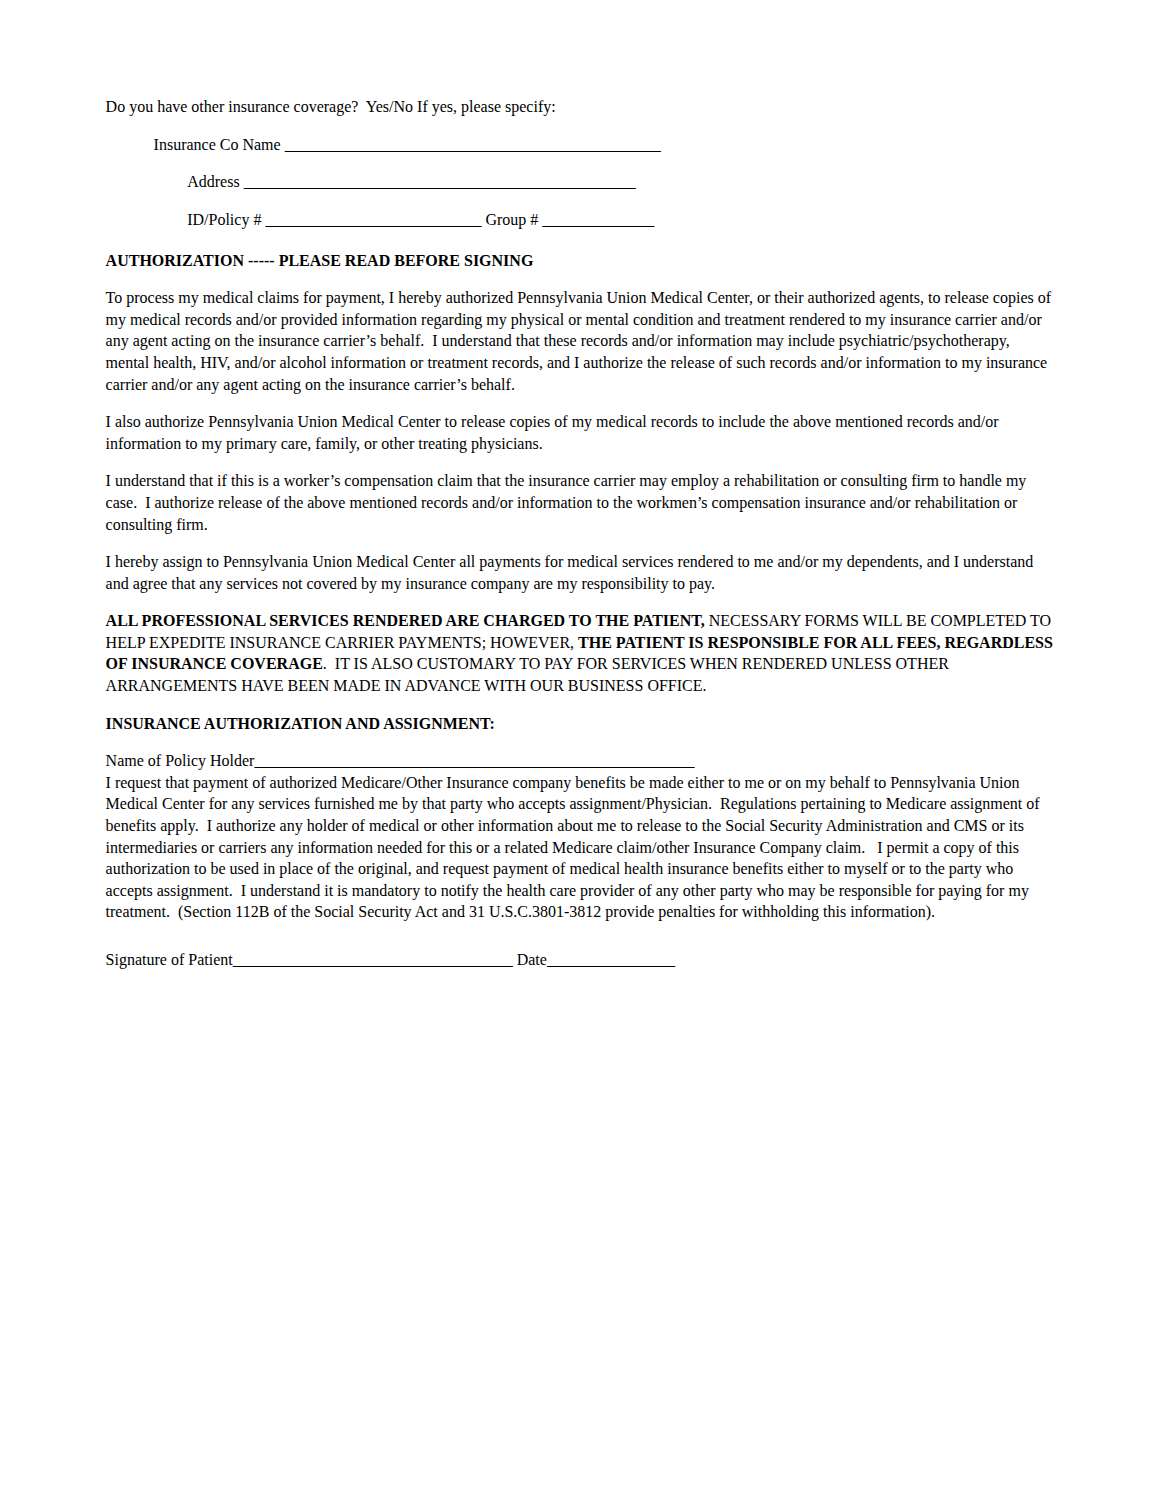Do you have other insurance coverage? Yes/No If yes, please specify:
Insurance Co Name _______________________________________________
Address _________________________________________________
ID/Policy # ___________________________ Group # ______________
AUTHORIZATION ----- PLEASE READ BEFORE SIGNING
To process my medical claims for payment, I hereby authorized Pennsylvania Union Medical Center, or their authorized agents, to release copies of my medical records and/or provided information regarding my physical or mental condition and treatment rendered to my insurance carrier and/or any agent acting on the insurance carrier’s behalf. I understand that these records and/or information may include psychiatric/psychotherapy, mental health, HIV, and/or alcohol information or treatment records, and I authorize the release of such records and/or information to my insurance carrier and/or any agent acting on the insurance carrier’s behalf.
I also authorize Pennsylvania Union Medical Center to release copies of my medical records to include the above mentioned records and/or information to my primary care, family, or other treating physicians.
I understand that if this is a worker’s compensation claim that the insurance carrier may employ a rehabilitation or consulting firm to handle my case. I authorize release of the above mentioned records and/or information to the workmen’s compensation insurance and/or rehabilitation or consulting firm.
I hereby assign to Pennsylvania Union Medical Center all payments for medical services rendered to me and/or my dependents, and I understand and agree that any services not covered by my insurance company are my responsibility to pay.
ALL PROFESSIONAL SERVICES RENDERED ARE CHARGED TO THE PATIENT, NECESSARY FORMS WILL BE COMPLETED TO HELP EXPEDITE INSURANCE CARRIER PAYMENTS; HOWEVER, THE PATIENT IS RESPONSIBLE FOR ALL FEES, REGARDLESS OF INSURANCE COVERAGE. IT IS ALSO CUSTOMARY TO PAY FOR SERVICES WHEN RENDERED UNLESS OTHER ARRANGEMENTS HAVE BEEN MADE IN ADVANCE WITH OUR BUSINESS OFFICE.
INSURANCE AUTHORIZATION AND ASSIGNMENT:
Name of Policy Holder_______________________________________________________
I request that payment of authorized Medicare/Other Insurance company benefits be made either to me or on my behalf to Pennsylvania Union Medical Center for any services furnished me by that party who accepts assignment/Physician. Regulations pertaining to Medicare assignment of benefits apply. I authorize any holder of medical or other information about me to release to the Social Security Administration and CMS or its intermediaries or carriers any information needed for this or a related Medicare claim/other Insurance Company claim. I permit a copy of this authorization to be used in place of the original, and request payment of medical health insurance benefits either to myself or to the party who accepts assignment. I understand it is mandatory to notify the health care provider of any other party who may be responsible for paying for my treatment. (Section 112B of the Social Security Act and 31 U.S.C.3801-3812 provide penalties for withholding this information).
Signature of Patient___________________________________ Date________________